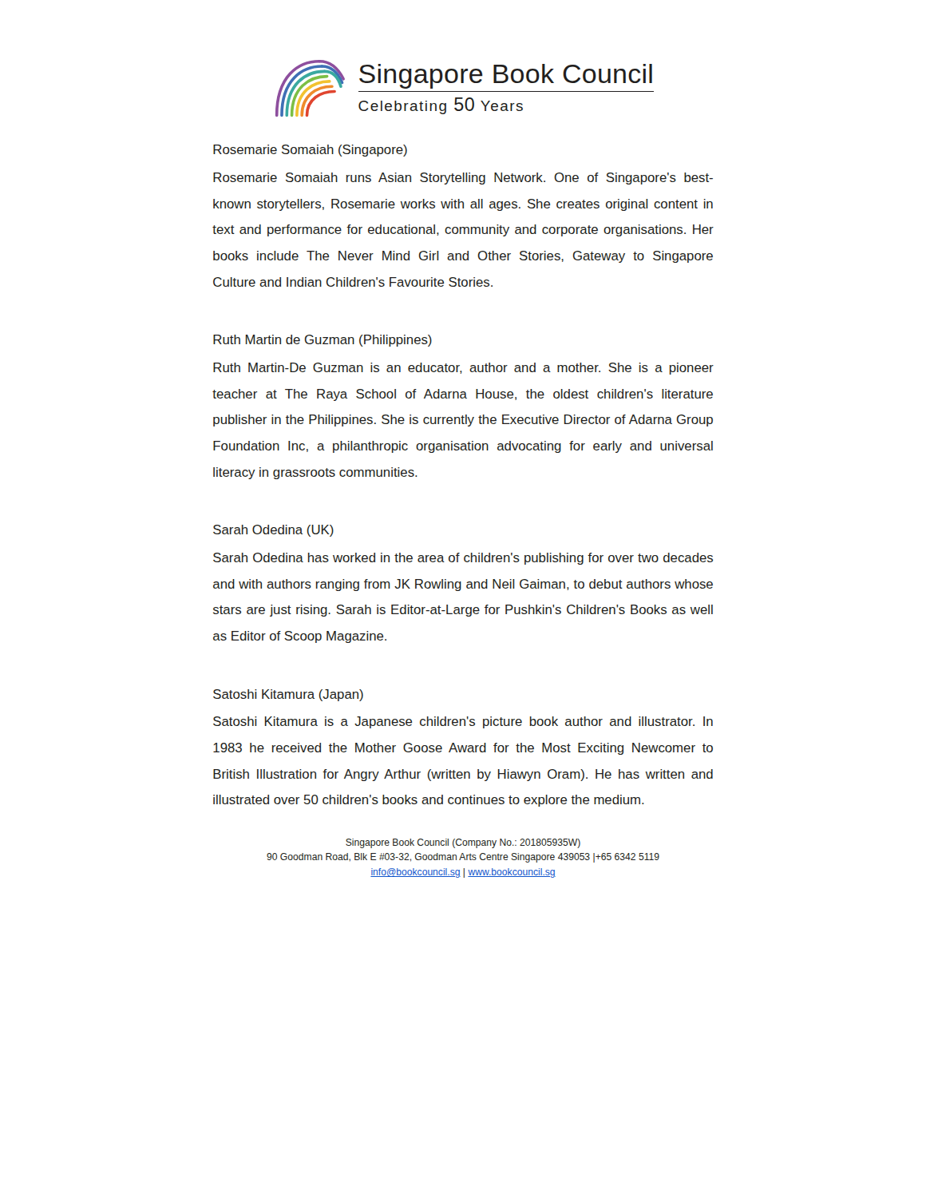Singapore Book Council
Celebrating 50 Years
Rosemarie Somaiah (Singapore)
Rosemarie Somaiah runs Asian Storytelling Network. One of Singapore's best-known storytellers, Rosemarie works with all ages. She creates original content in text and performance for educational, community and corporate organisations. Her books include The Never Mind Girl and Other Stories, Gateway to Singapore Culture and Indian Children's Favourite Stories.
Ruth Martin de Guzman (Philippines)
Ruth Martin-De Guzman is an educator, author and a mother. She is a pioneer teacher at The Raya School of Adarna House, the oldest children's literature publisher in the Philippines. She is currently the Executive Director of Adarna Group Foundation Inc, a philanthropic organisation advocating for early and universal literacy in grassroots communities.
Sarah Odedina (UK)
Sarah Odedina has worked in the area of children's publishing for over two decades and with authors ranging from JK Rowling and Neil Gaiman, to debut authors whose stars are just rising. Sarah is Editor-at-Large for Pushkin's Children's Books as well as Editor of Scoop Magazine.
Satoshi Kitamura (Japan)
Satoshi Kitamura is a Japanese children's picture book author and illustrator. In 1983 he received the Mother Goose Award for the Most Exciting Newcomer to British Illustration for Angry Arthur (written by Hiawyn Oram). He has written and illustrated over 50 children's books and continues to explore the medium.
Singapore Book Council (Company No.: 201805935W)
90 Goodman Road, Blk E #03-32, Goodman Arts Centre Singapore 439053 |+65 6342 5119
info@bookcouncil.sg | www.bookcouncil.sg